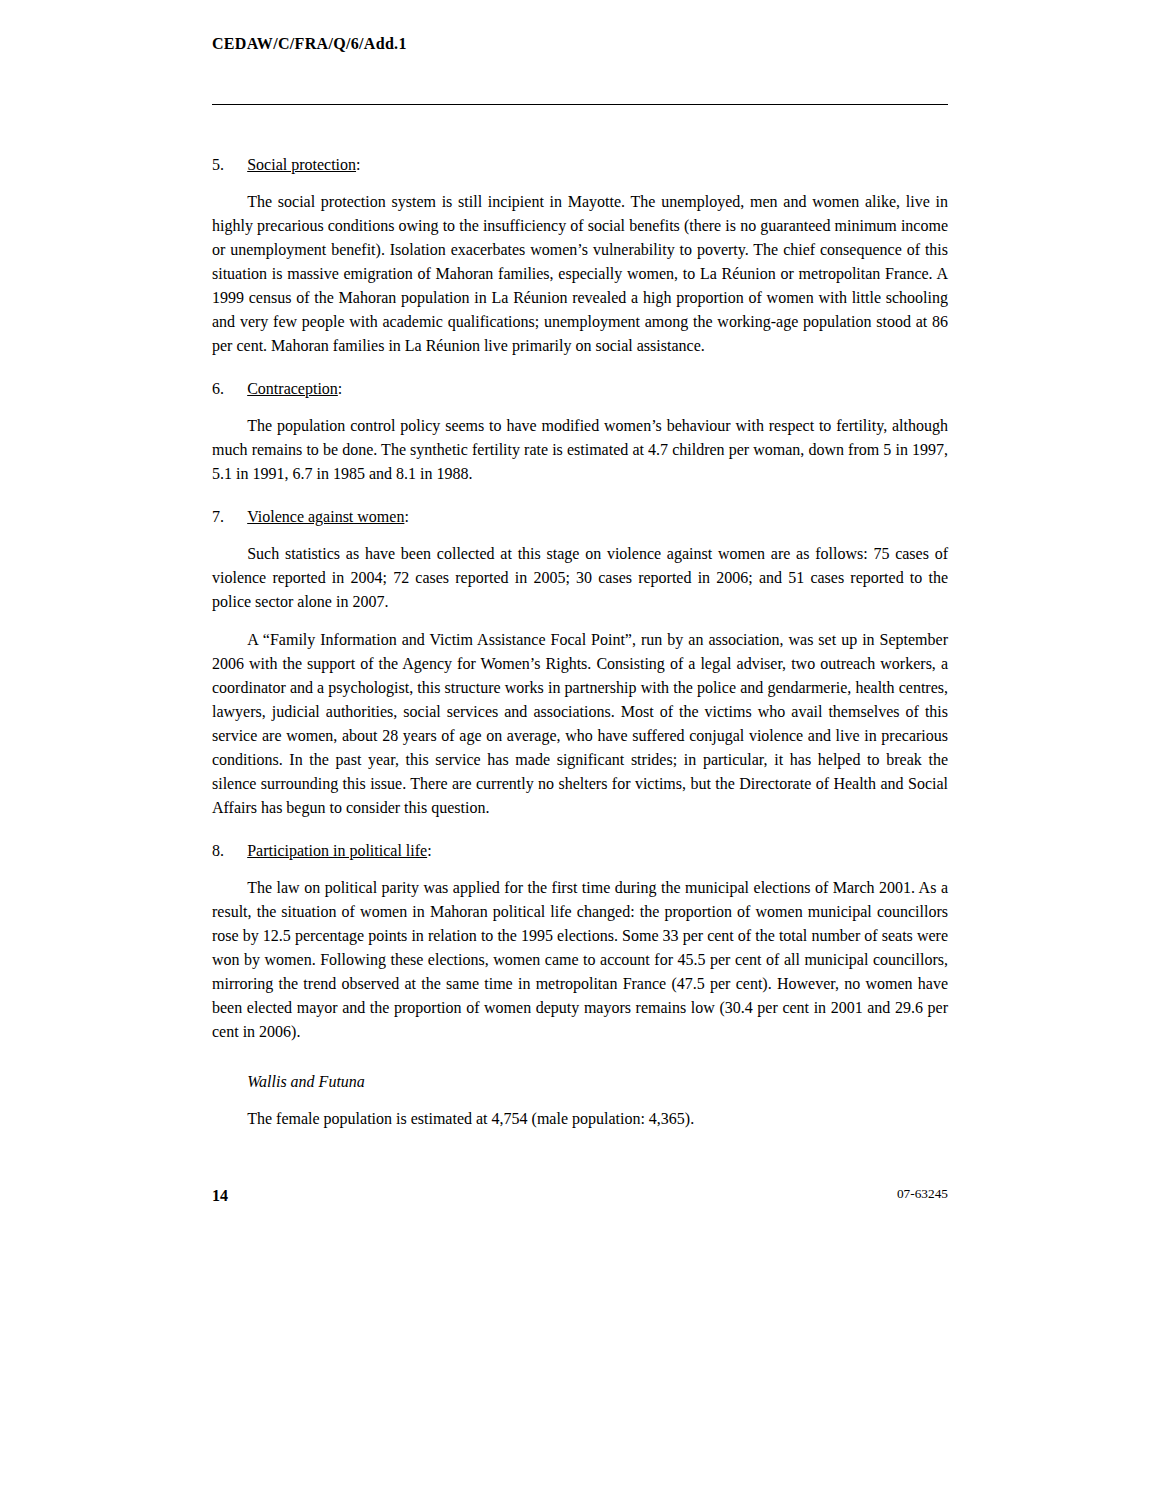CEDAW/C/FRA/Q/6/Add.1
5. Social protection:
The social protection system is still incipient in Mayotte. The unemployed, men and women alike, live in highly precarious conditions owing to the insufficiency of social benefits (there is no guaranteed minimum income or unemployment benefit). Isolation exacerbates women’s vulnerability to poverty. The chief consequence of this situation is massive emigration of Mahoran families, especially women, to La Réunion or metropolitan France. A 1999 census of the Mahoran population in La Réunion revealed a high proportion of women with little schooling and very few people with academic qualifications; unemployment among the working-age population stood at 86 per cent. Mahoran families in La Réunion live primarily on social assistance.
6. Contraception:
The population control policy seems to have modified women’s behaviour with respect to fertility, although much remains to be done. The synthetic fertility rate is estimated at 4.7 children per woman, down from 5 in 1997, 5.1 in 1991, 6.7 in 1985 and 8.1 in 1988.
7. Violence against women:
Such statistics as have been collected at this stage on violence against women are as follows: 75 cases of violence reported in 2004; 72 cases reported in 2005; 30 cases reported in 2006; and 51 cases reported to the police sector alone in 2007.
A “Family Information and Victim Assistance Focal Point”, run by an association, was set up in September 2006 with the support of the Agency for Women’s Rights. Consisting of a legal adviser, two outreach workers, a coordinator and a psychologist, this structure works in partnership with the police and gendarmerie, health centres, lawyers, judicial authorities, social services and associations. Most of the victims who avail themselves of this service are women, about 28 years of age on average, who have suffered conjugal violence and live in precarious conditions. In the past year, this service has made significant strides; in particular, it has helped to break the silence surrounding this issue. There are currently no shelters for victims, but the Directorate of Health and Social Affairs has begun to consider this question.
8. Participation in political life:
The law on political parity was applied for the first time during the municipal elections of March 2001. As a result, the situation of women in Mahoran political life changed: the proportion of women municipal councillors rose by 12.5 percentage points in relation to the 1995 elections. Some 33 per cent of the total number of seats were won by women. Following these elections, women came to account for 45.5 per cent of all municipal councillors, mirroring the trend observed at the same time in metropolitan France (47.5 per cent). However, no women have been elected mayor and the proportion of women deputy mayors remains low (30.4 per cent in 2001 and 29.6 per cent in 2006).
Wallis and Futuna
The female population is estimated at 4,754 (male population: 4,365).
14 07-63245